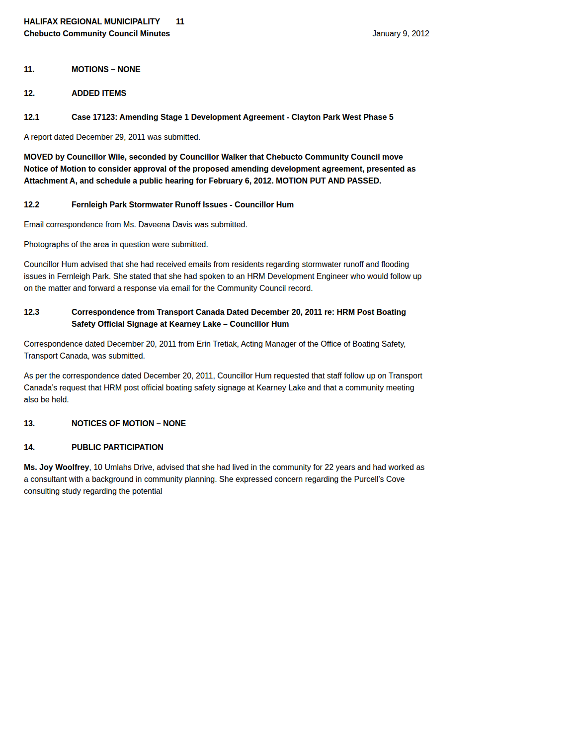HALIFAX REGIONAL MUNICIPALITY11
Chebucto Community Council Minutes January 9, 2012
11. MOTIONS – NONE
12. ADDED ITEMS
12.1 Case 17123: Amending Stage 1 Development Agreement - Clayton Park West Phase 5
A report dated December 29, 2011 was submitted.
MOVED by Councillor Wile, seconded by Councillor Walker that Chebucto Community Council move Notice of Motion to consider approval of the proposed amending development agreement, presented as Attachment A, and schedule a public hearing for February 6, 2012. MOTION PUT AND PASSED.
12.2 Fernleigh Park Stormwater Runoff Issues - Councillor Hum
Email correspondence from Ms. Daveena Davis was submitted.
Photographs of the area in question were submitted.
Councillor Hum advised that she had received emails from residents regarding stormwater runoff and flooding issues in Fernleigh Park. She stated that she had spoken to an HRM Development Engineer who would follow up on the matter and forward a response via email for the Community Council record.
12.3 Correspondence from Transport Canada Dated December 20, 2011 re: HRM Post Boating Safety Official Signage at Kearney Lake – Councillor Hum
Correspondence dated December 20, 2011 from Erin Tretiak, Acting Manager of the Office of Boating Safety, Transport Canada, was submitted.
As per the correspondence dated December 20, 2011, Councillor Hum requested that staff follow up on Transport Canada’s request that HRM post official boating safety signage at Kearney Lake and that a community meeting also be held.
13. NOTICES OF MOTION – NONE
14. PUBLIC PARTICIPATION
Ms. Joy Woolfrey, 10 Umlahs Drive, advised that she had lived in the community for 22 years and had worked as a consultant with a background in community planning. She expressed concern regarding the Purcell’s Cove consulting study regarding the potential